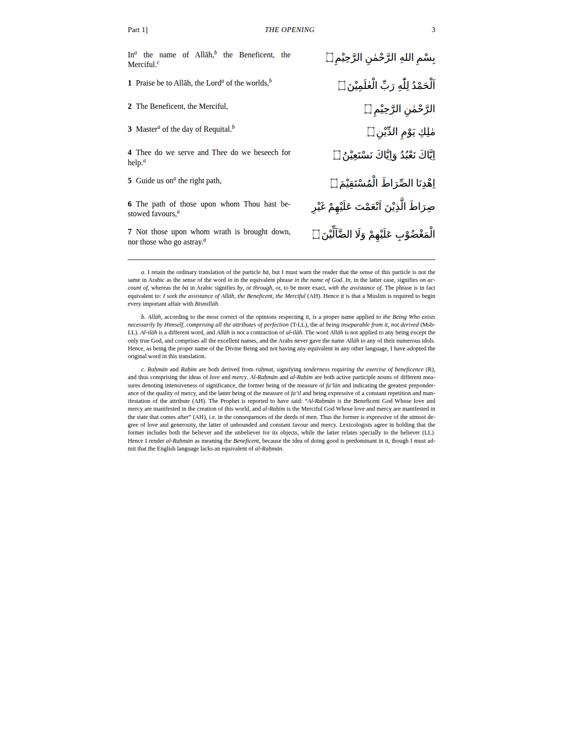Part 1] THE OPENING 3
Ina the name of Allāh,b the Beneficent, the Merciful.c
بِسْمِ اللهِ الرَّحْمٰنِ الرَّحِيْمِ ۝
1 Praise be to Allāh, the Lorda of the worlds,b
اَلْحَمْدُ لِلّٰهِ رَبِّ الْعٰلَمِيْنَ ۝
2 The Beneficent, the Merciful,
الرَّحْمٰنِ الرَّحِيْمِ ۝
3 Mastera of the day of Requital.b
مٰلِكِ يَوْمِ الدِّيْنِ ۝
4 Thee do we serve and Thee do we beseech for help.a
اِيَّاكَ نَعْبُدُ وَاِيَّاكَ نَسْتَعِيْنُ ۝
5 Guide us ona the right path,
اِهْدِنَا الصِّرَاطَ الْمُسْتَقِيْمَ ۝
6 The path of those upon whom Thou hast bestowed favours,a
صِرَاطَ الَّذِيْنَ اَنْعَمْتَ عَلَيْهِمْ غَيْرِ
7 Not those upon whom wrath is brought down, nor those who go astray.a
الْمَغْضُوْبِ عَلَيْهِمْ وَلَا الضَّآلِّيْنَ ۝
a. I retain the ordinary translation of the particle bā, but I must warn the reader that the sense of this particle is not the same in Arabic as the sense of the word in in the equivalent phrase in the name of God. In, in the latter case, signifies on account of, whereas the bā in Arabic signifies by, or through, or, to be more exact, with the assistance of. The phrase is in fact equivalent to: I seek the assistance of Allāh, the Beneficent, the Merciful (AH). Hence it is that a Muslim is required to begin every important affair with Bismillāh.
b. Allāh, according to the most correct of the opinions respecting it, is a proper name applied to the Being Who exists necessarily by Himself, comprising all the attributes of perfection (T-LL), the al being inseparable from it, not derived (Msb-LL). Al-ilāh is a different word, and Allāh is not a contraction of al-ilāh. The word Allāh is not applied to any being except the only true God, and comprises all the excellent names, and the Arabs never gave the name Allāh to any of their numerous idols. Hence, as being the proper name of the Divine Being and not having any equivalent in any other language, I have adopted the original word in this translation.
c. Raḥmān and Raḥīm are both derived from raḥmat, signifying tenderness requiring the exercise of beneficence (R), and thus comprising the ideas of love and mercy. Al-Raḥmān and al-Raḥīm are both active participle nouns of different measures denoting intensiveness of significance, the former being of the measure of fa‘lān and indicating the greatest preponderance of the quality of mercy, and the latter being of the measure of fa‘il and being expressive of a constant repetition and manifestation of the attribute (AH). The Prophet is reported to have said: “Al-Raḥmān is the Beneficent God Whose love and mercy are manifested in the creation of this world, and al-Raḥīm is the Merciful God Whose love and mercy are manifested in the state that comes after” (AH), i.e. in the consequences of the deeds of men. Thus the former is expressive of the utmost degree of love and generosity, the latter of unbounded and constant favour and mercy. Lexicologists agree in holding that the former includes both the believer and the unbeliever for its objects, while the latter relates specially to the believer (LL). Hence I render al-Raḥmān as meaning the Beneficent, because the idea of doing good is predominant in it, though I must admit that the English language lacks an equivalent of al-Raḥmān.